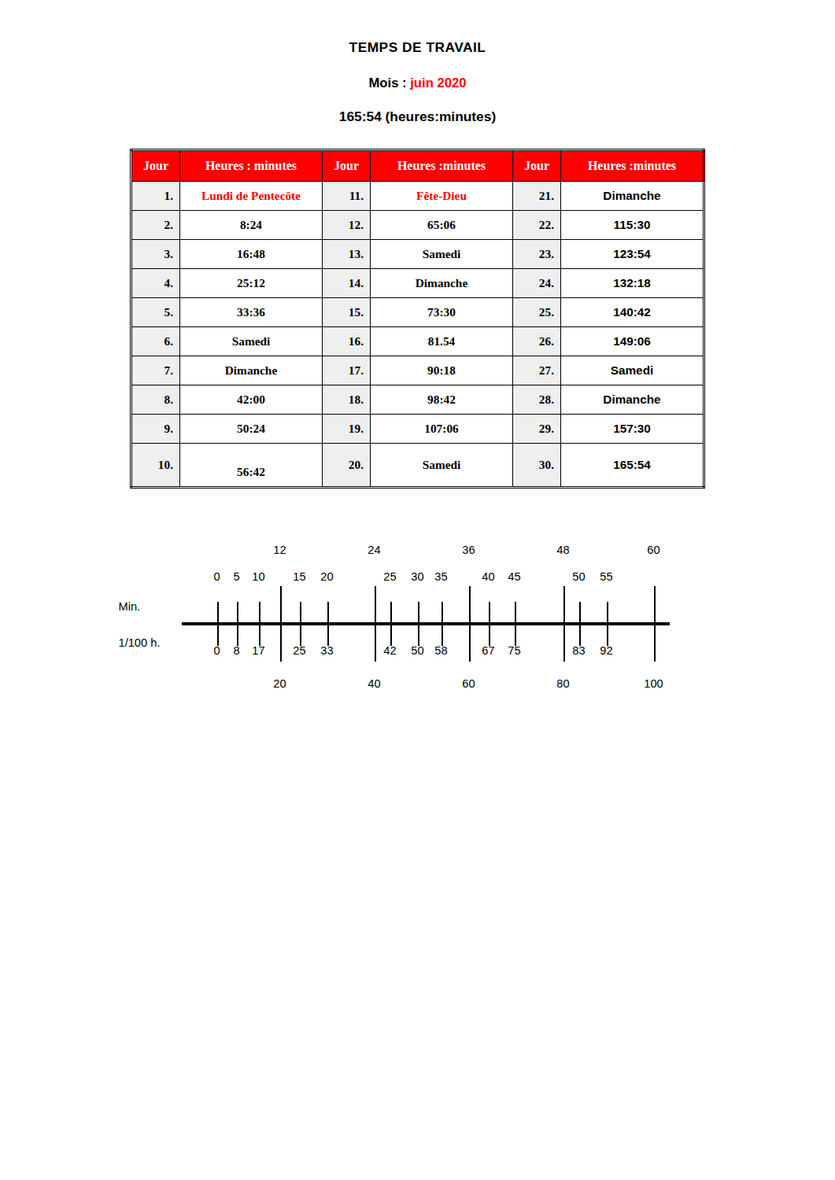TEMPS DE TRAVAIL
Mois : juin 2020
165:54 (heures:minutes)
| Jour | Heures : minutes | Jour | Heures :minutes | Jour | Heures :minutes |
| --- | --- | --- | --- | --- | --- |
| 1. | Lundi de Pentecôte | 11. | Fête-Dieu | 21. | Dimanche |
| 2. | 8:24 | 12. | 65:06 | 22. | 115:30 |
| 3. | 16:48 | 13. | Samedi | 23. | 123:54 |
| 4. | 25:12 | 14. | Dimanche | 24. | 132:18 |
| 5. | 33:36 | 15. | 73:30 | 25. | 140:42 |
| 6. | Samedi | 16. | 81.54 | 26. | 149:06 |
| 7. | Dimanche | 17. | 90:18 | 27. | Samedi |
| 8. | 42:00 | 18. | 98:42 | 28. | Dimanche |
| 9. | 50:24 | 19. | 107:06 | 29. | 157:30 |
| 10. | 56:42 | 20. | Samedi | 30. | 165:54 |
12 24 36 48 60
0 5 10 15 20 25 30 35 40 45 50 55
0 8 17 25 33 42 50 58 67 75 83 92
20 40 60 80 100
Min. 1/100 h.